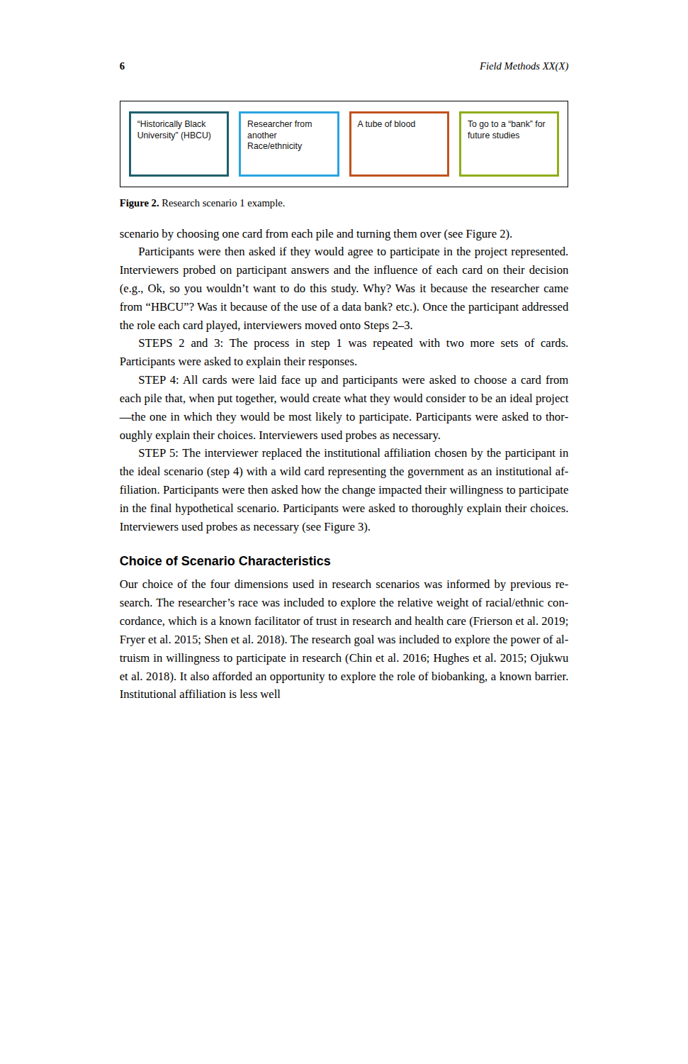6 Field Methods XX(X)
“Historically Black University” (HBCU)
Researcher from another Race/ethnicity
A tube of blood
To go to a “bank” for future studies
Figure 2. Research scenario 1 example.
scenario by choosing one card from each pile and turning them over (see Figure 2).
Participants were then asked if they would agree to participate in the project represented. Interviewers probed on participant answers and the influence of each card on their decision (e.g., Ok, so you wouldn’t want to do this study. Why? Was it because the researcher came from “HBCU”? Was it because of the use of a data bank? etc.). Once the participant addressed the role each card played, interviewers moved onto Steps 2–3.
STEPS 2 and 3: The process in step 1 was repeated with two more sets of cards. Participants were asked to explain their responses.
STEP 4: All cards were laid face up and participants were asked to choose a card from each pile that, when put together, would create what they would consider to be an ideal project—the one in which they would be most likely to participate. Participants were asked to thoroughly explain their choices. Interviewers used probes as necessary.
STEP 5: The interviewer replaced the institutional affiliation chosen by the participant in the ideal scenario (step 4) with a wild card representing the government as an institutional affiliation. Participants were then asked how the change impacted their willingness to participate in the final hypothetical scenario. Participants were asked to thoroughly explain their choices. Interviewers used probes as necessary (see Figure 3).
Choice of Scenario Characteristics
Our choice of the four dimensions used in research scenarios was informed by previous research. The researcher’s race was included to explore the relative weight of racial/ethnic concordance, which is a known facilitator of trust in research and health care (Frierson et al. 2019; Fryer et al. 2015; Shen et al. 2018). The research goal was included to explore the power of altruism in willingness to participate in research (Chin et al. 2016; Hughes et al. 2015; Ojukwu et al. 2018). It also afforded an opportunity to explore the role of biobanking, a known barrier. Institutional affiliation is less well